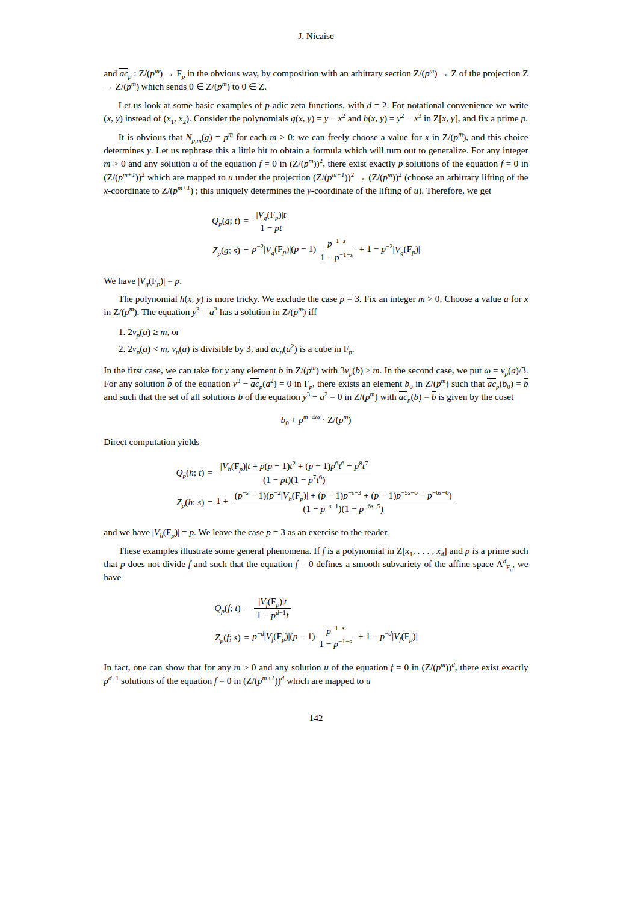J. Nicaise
and acp : Z/(pm) → Fp in the obvious way, by composition with an arbitrary section Z/(pm) → Z of the projection Z → Z/(pm) which sends 0 ∈ Z/(pm) to 0 ∈ Z.
Let us look at some basic examples of p-adic zeta functions, with d = 2. For notational convenience we write (x, y) instead of (x1, x2). Consider the polynomials g(x, y) = y − x2 and h(x, y) = y2 − x3 in Z[x, y], and fix a prime p.
It is obvious that Np,m(g) = pm for each m > 0: we can freely choose a value for x in Z/(pm), and this choice determines y. Let us rephrase this a little bit to obtain a formula which will turn out to generalize. For any integer m > 0 and any solution u of the equation f = 0 in (Z/(pm))2, there exist exactly p solutions of the equation f = 0 in (Z/(pm+1))2 which are mapped to u under the projection (Z/(pm+1))2 → (Z/(pm))2 (choose an arbitrary lifting of the x-coordinate to Z/(pm+1) ; this uniquely determines the y-coordinate of the lifting of u). Therefore, we get
| Q p ( g ; t ) | = | / V g ( F p )/ t 1 − pt |
| Z p ( g ; s ) | = | p −2 / V g ( F p )/( p − 1) p −1− s 1 − p −1− s + 1 − p −2 / V g ( F p )/ |
We have |Vg(Fp)| = p.
The polynomial h(x, y) is more tricky. We exclude the case p = 3. Fix an integer m > 0. Choose a value a for x in Z/(pm). The equation y3 = a2 has a solution in Z/(pm) iff
2vp(a) ≥ m, or
2vp(a) < m, vp(a) is divisible by 3, and acp(a2) is a cube in Fp.
In the first case, we can take for y any element b in Z/(pm) with 3vp(b) ≥ m. In the second case, we put ω = vp(a)/3. For any solution b of the equation y3 − acp(a2) = 0 in Fp, there exists an element b0 in Z/(pm) such that acp(b0) = b and such that the set of all solutions b of the equation y3 − a2 = 0 in Z/(pm) with acp(b) = b is given by the coset
b0 + pm−4ω · Z/(pm)
Direct computation yields
| Q p ( h ; t ) | = | / V h ( F p )/ t + p ( p − 1) t 2 + ( p − 1) p 6 t 6 − p 8 t 7 (1 − pt )(1 − p 7 t 6 ) |
| Z p ( h ; s ) | = | 1 + ( p − s − 1)( p −2 / V h ( F p )/ + ( p − 1) p − s −3 + ( p − 1) p −5 s −6 − p −6 s −6 ) (1 − p − s −1 )(1 − p −6 s −5 ) |
and we have |Vh(Fp)| = p. We leave the case p = 3 as an exercise to the reader.
These examples illustrate some general phenomena. If f is a polynomial in Z[x1, . . . , xd] and p is a prime such that p does not divide f and such that the equation f = 0 defines a smooth subvariety of the affine space AdFp, we have
| Q p ( f ; t ) | = | / V f ( F p )/ t 1 − p d −1 t |
| Z p ( f ; s ) | = | p − d / V f ( F p )/( p − 1) p −1− s 1 − p −1− s + 1 − p − d / V f ( F p )/ |
In fact, one can show that for any m > 0 and any solution u of the equation f = 0 in (Z/(pm))d, there exist exactly pd−1 solutions of the equation f = 0 in (Z/(pm+1))d which are mapped to u
142